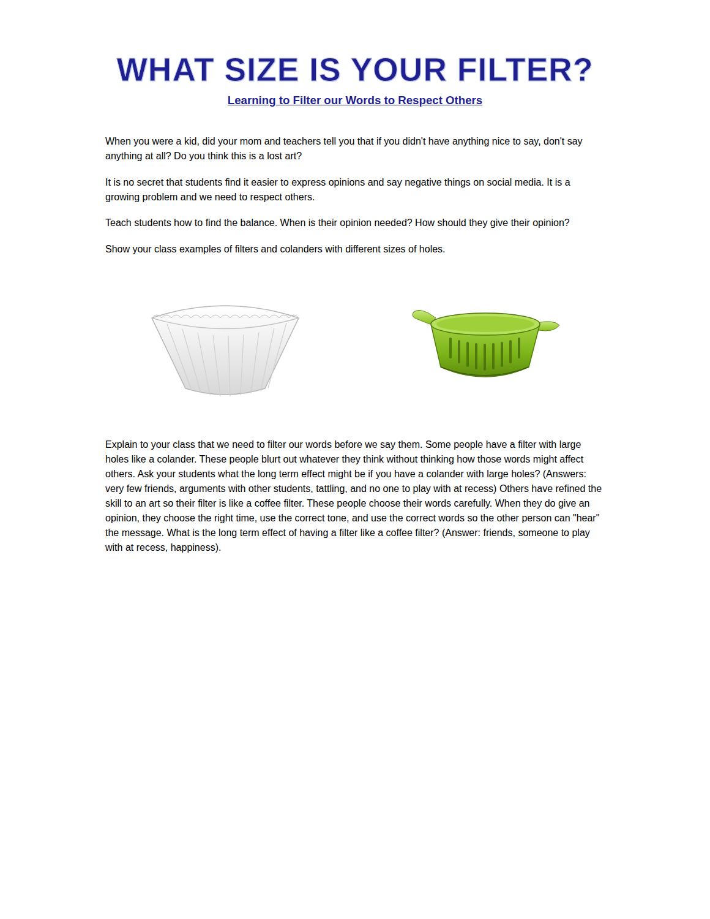What Size Is Your Filter?
Learning to Filter our Words to Respect Others
When you were a kid, did your mom and teachers tell you that if you didn't have anything nice to say, don't say anything at all? Do you think this is a lost art?
It is no secret that students find it easier to express opinions and say negative things on social media. It is a growing problem and we need to respect others.
Teach students how to find the balance. When is their opinion needed? How should they give their opinion?
Show your class examples of filters and colanders with different sizes of holes.
Explain to your class that we need to filter our words before we say them. Some people have a filter with large holes like a colander. These people blurt out whatever they think without thinking how those words might affect others. Ask your students what the long term effect might be if you have a colander with large holes? (Answers: very few friends, arguments with other students, tattling, and no one to play with at recess) Others have refined the skill to an art so their filter is like a coffee filter. These people choose their words carefully. When they do give an opinion, they choose the right time, use the correct tone, and use the correct words so the other person can "hear" the message. What is the long term effect of having a filter like a coffee filter? (Answer: friends, someone to play with at recess, happiness).